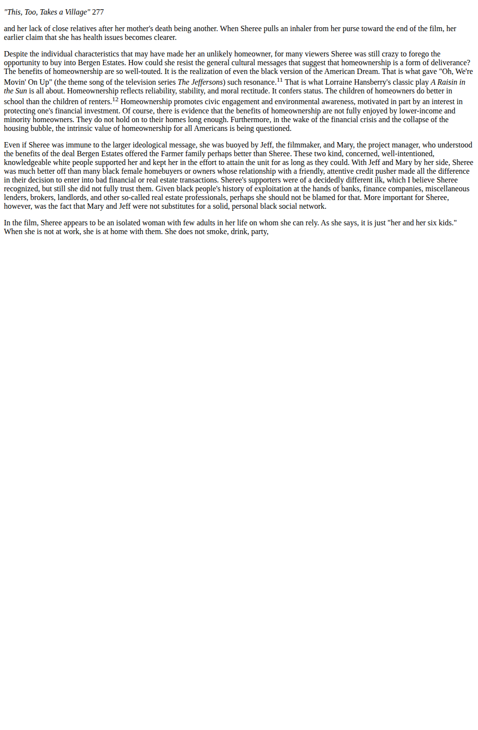"This, Too, Takes a Village" 277
and her lack of close relatives after her mother's death being another. When Sheree pulls an inhaler from her purse toward the end of the film, her earlier claim that she has health issues becomes clearer.
Despite the individual characteristics that may have made her an unlikely homeowner, for many viewers Sheree was still crazy to forego the opportunity to buy into Bergen Estates. How could she resist the general cultural messages that suggest that homeownership is a form of deliverance? The benefits of homeownership are so well-touted. It is the realization of even the black version of the American Dream. That is what gave "Oh, We're Movin' On Up" (the theme song of the television series The Jeffersons) such resonance.11 That is what Lorraine Hansberry's classic play A Raisin in the Sun is all about. Homeownership reflects reliability, stability, and moral rectitude. It confers status. The children of homeowners do better in school than the children of renters.12 Homeownership promotes civic engagement and environmental awareness, motivated in part by an interest in protecting one's financial investment. Of course, there is evidence that the benefits of homeownership are not fully enjoyed by lower-income and minority homeowners. They do not hold on to their homes long enough. Furthermore, in the wake of the financial crisis and the collapse of the housing bubble, the intrinsic value of homeownership for all Americans is being questioned.
Even if Sheree was immune to the larger ideological message, she was buoyed by Jeff, the filmmaker, and Mary, the project manager, who understood the benefits of the deal Bergen Estates offered the Farmer family perhaps better than Sheree. These two kind, concerned, well-intentioned, knowledgeable white people supported her and kept her in the effort to attain the unit for as long as they could. With Jeff and Mary by her side, Sheree was much better off than many black female homebuyers or owners whose relationship with a friendly, attentive credit pusher made all the difference in their decision to enter into bad financial or real estate transactions. Sheree's supporters were of a decidedly different ilk, which I believe Sheree recognized, but still she did not fully trust them. Given black people's history of exploitation at the hands of banks, finance companies, miscellaneous lenders, brokers, landlords, and other so-called real estate professionals, perhaps she should not be blamed for that. More important for Sheree, however, was the fact that Mary and Jeff were not substitutes for a solid, personal black social network.
In the film, Sheree appears to be an isolated woman with few adults in her life on whom she can rely. As she says, it is just "her and her six kids." When she is not at work, she is at home with them. She does not smoke, drink, party,